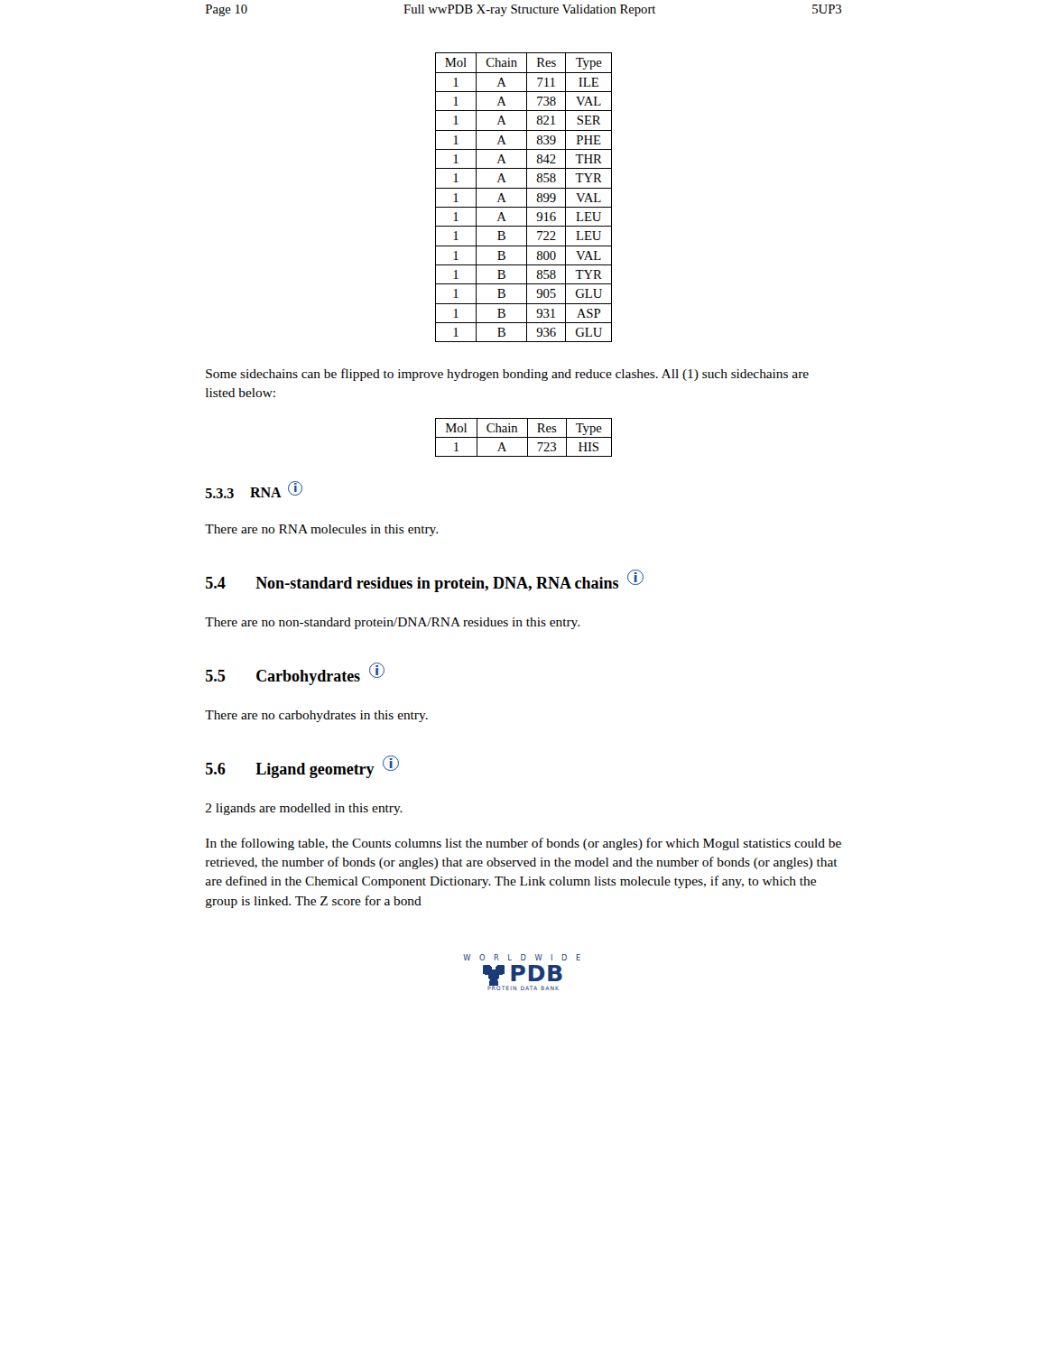Page 10
Full wwPDB X-ray Structure Validation Report
5UP3
| Mol | Chain | Res | Type |
| --- | --- | --- | --- |
| 1 | A | 711 | ILE |
| 1 | A | 738 | VAL |
| 1 | A | 821 | SER |
| 1 | A | 839 | PHE |
| 1 | A | 842 | THR |
| 1 | A | 858 | TYR |
| 1 | A | 899 | VAL |
| 1 | A | 916 | LEU |
| 1 | B | 722 | LEU |
| 1 | B | 800 | VAL |
| 1 | B | 858 | TYR |
| 1 | B | 905 | GLU |
| 1 | B | 931 | ASP |
| 1 | B | 936 | GLU |
Some sidechains can be flipped to improve hydrogen bonding and reduce clashes. All (1) such sidechains are listed below:
| Mol | Chain | Res | Type |
| --- | --- | --- | --- |
| 1 | A | 723 | HIS |
5.3.3 RNA i
There are no RNA molecules in this entry.
5.4 Non-standard residues in protein, DNA, RNA chains i
There are no non-standard protein/DNA/RNA residues in this entry.
5.5 Carbohydrates i
There are no carbohydrates in this entry.
5.6 Ligand geometry i
2 ligands are modelled in this entry.
In the following table, the Counts columns list the number of bonds (or angles) for which Mogul statistics could be retrieved, the number of bonds (or angles) that are observed in the model and the number of bonds (or angles) that are defined in the Chemical Component Dictionary. The Link column lists molecule types, if any, to which the group is linked. The Z score for a bond
W O R L D W I D E PDB PROTEIN DATA BANK